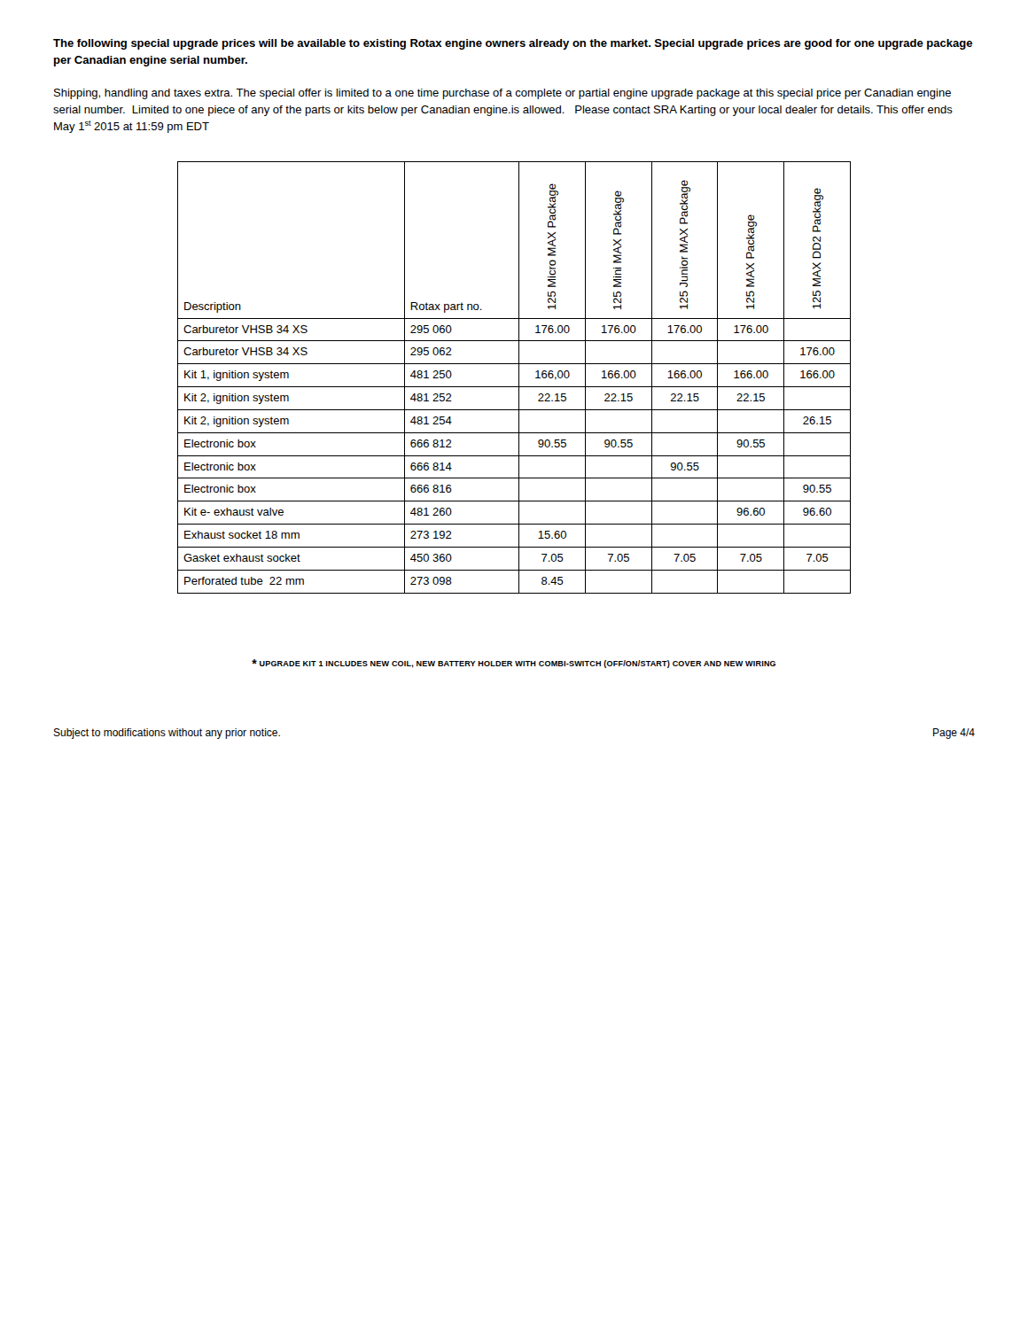The following special upgrade prices will be available to existing Rotax engine owners already on the market. Special upgrade prices are good for one upgrade package per Canadian engine serial number.
Shipping, handling and taxes extra. The special offer is limited to a one time purchase of a complete or partial engine upgrade package at this special price per Canadian engine serial number. Limited to one piece of any of the parts or kits below per Canadian engine.is allowed. Please contact SRA Karting or your local dealer for details. This offer ends May 1st 2015 at 11:59 pm EDT
| Description | Rotax part no. | 125 Micro MAX Package | 125 Mini MAX Package | 125 Junior MAX Package | 125 MAX Package | 125 MAX DD2 Package |
| --- | --- | --- | --- | --- | --- | --- |
| Carburetor VHSB 34 XS | 295 060 | 176.00 | 176.00 | 176.00 | 176.00 | |
| Carburetor VHSB 34 XS | 295 062 | | | | | 176.00 |
| Kit 1, ignition system | 481 250 | 166,00 | 166.00 | 166.00 | 166.00 | 166.00 |
| Kit 2, ignition system | 481 252 | 22.15 | 22.15 | 22.15 | 22.15 | |
| Kit 2, ignition system | 481 254 | | | | | 26.15 |
| Electronic box | 666 812 | 90.55 | 90.55 | | 90.55 | |
| Electronic box | 666 814 | | | 90.55 | | |
| Electronic box | 666 816 | | | | | 90.55 |
| Kit e- exhaust valve | 481 260 | | | | 96.60 | 96.60 |
| Exhaust socket 18 mm | 273 192 | 15.60 | | | | |
| Gasket exhaust socket | 450 360 | 7.05 | 7.05 | 7.05 | 7.05 | 7.05 |
| Perforated tube 22 mm | 273 098 | 8.45 | | | | |
* UPGRADE KIT 1 INCLUDES NEW COIL, NEW BATTERY HOLDER WITH COMBI-SWITCH (OFF/ON/START) COVER AND NEW WIRING
Subject to modifications without any prior notice. Page 4/4